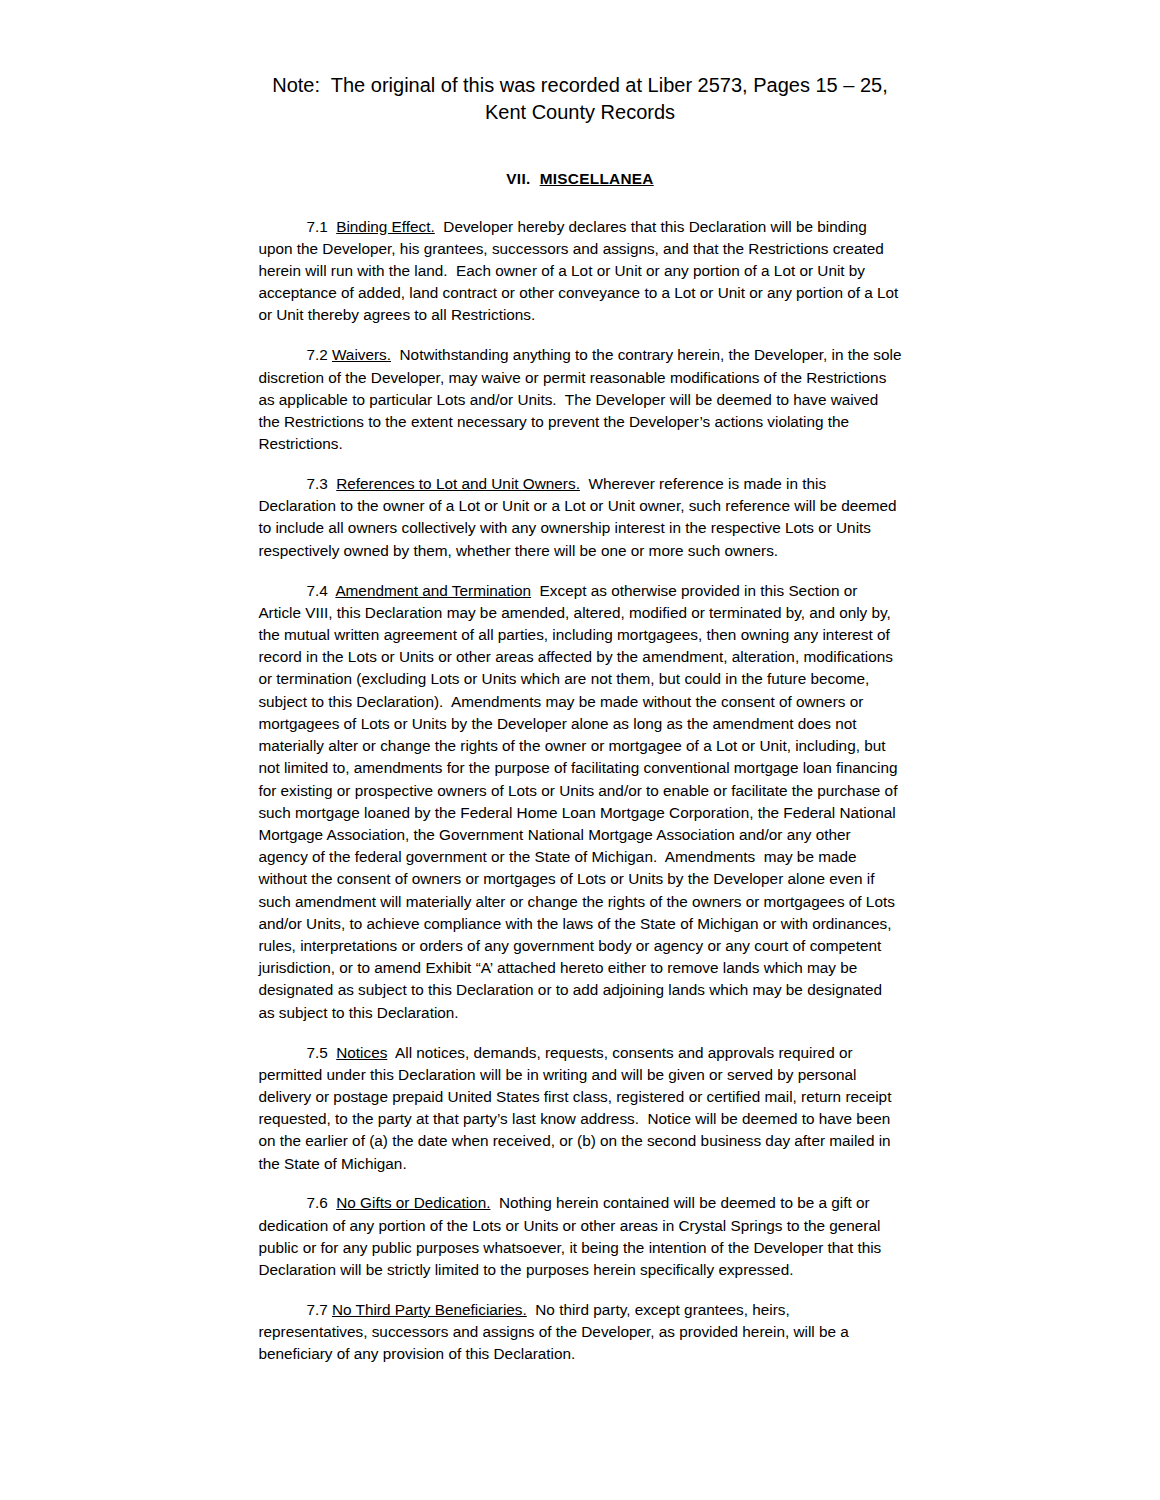Note: The original of this was recorded at Liber 2573, Pages 15 – 25,
Kent County Records
VII. MISCELLANEA
7.1 Binding Effect. Developer hereby declares that this Declaration will be binding upon the Developer, his grantees, successors and assigns, and that the Restrictions created herein will run with the land. Each owner of a Lot or Unit or any portion of a Lot or Unit by acceptance of added, land contract or other conveyance to a Lot or Unit or any portion of a Lot or Unit thereby agrees to all Restrictions.
7.2 Waivers. Notwithstanding anything to the contrary herein, the Developer, in the sole discretion of the Developer, may waive or permit reasonable modifications of the Restrictions as applicable to particular Lots and/or Units. The Developer will be deemed to have waived the Restrictions to the extent necessary to prevent the Developer’s actions violating the Restrictions.
7.3 References to Lot and Unit Owners. Wherever reference is made in this Declaration to the owner of a Lot or Unit or a Lot or Unit owner, such reference will be deemed to include all owners collectively with any ownership interest in the respective Lots or Units respectively owned by them, whether there will be one or more such owners.
7.4 Amendment and Termination Except as otherwise provided in this Section or Article VIII, this Declaration may be amended, altered, modified or terminated by, and only by, the mutual written agreement of all parties, including mortgagees, then owning any interest of record in the Lots or Units or other areas affected by the amendment, alteration, modifications or termination (excluding Lots or Units which are not them, but could in the future become, subject to this Declaration). Amendments may be made without the consent of owners or mortgagees of Lots or Units by the Developer alone as long as the amendment does not materially alter or change the rights of the owner or mortgagee of a Lot or Unit, including, but not limited to, amendments for the purpose of facilitating conventional mortgage loan financing for existing or prospective owners of Lots or Units and/or to enable or facilitate the purchase of such mortgage loaned by the Federal Home Loan Mortgage Corporation, the Federal National Mortgage Association, the Government National Mortgage Association and/or any other agency of the federal government or the State of Michigan. Amendments may be made without the consent of owners or mortgages of Lots or Units by the Developer alone even if such amendment will materially alter or change the rights of the owners or mortgagees of Lots and/or Units, to achieve compliance with the laws of the State of Michigan or with ordinances, rules, interpretations or orders of any government body or agency or any court of competent jurisdiction, or to amend Exhibit “A’ attached hereto either to remove lands which may be designated as subject to this Declaration or to add adjoining lands which may be designated as subject to this Declaration.
7.5 Notices All notices, demands, requests, consents and approvals required or permitted under this Declaration will be in writing and will be given or served by personal delivery or postage prepaid United States first class, registered or certified mail, return receipt requested, to the party at that party’s last know address. Notice will be deemed to have been on the earlier of (a) the date when received, or (b) on the second business day after mailed in the State of Michigan.
7.6 No Gifts or Dedication. Nothing herein contained will be deemed to be a gift or dedication of any portion of the Lots or Units or other areas in Crystal Springs to the general public or for any public purposes whatsoever, it being the intention of the Developer that this Declaration will be strictly limited to the purposes herein specifically expressed.
7.7 No Third Party Beneficiaries. No third party, except grantees, heirs, representatives, successors and assigns of the Developer, as provided herein, will be a beneficiary of any provision of this Declaration.